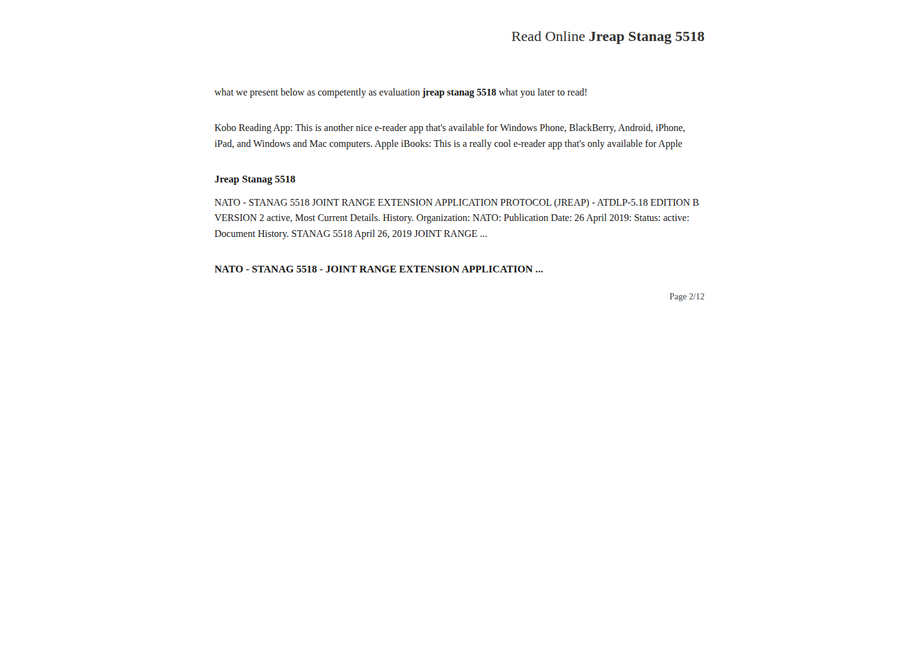Read Online Jreap Stanag 5518
what we present below as competently as evaluation jreap stanag 5518 what you later to read!
Kobo Reading App: This is another nice e-reader app that's available for Windows Phone, BlackBerry, Android, iPhone, iPad, and Windows and Mac computers. Apple iBooks: This is a really cool e-reader app that's only available for Apple
Jreap Stanag 5518
NATO - STANAG 5518 JOINT RANGE EXTENSION APPLICATION PROTOCOL (JREAP) - ATDLP-5.18 EDITION B VERSION 2 active, Most Current Details. History. Organization: NATO: Publication Date: 26 April 2019: Status: active: Document History. STANAG 5518 April 26, 2019 JOINT RANGE ...
NATO - STANAG 5518 - JOINT RANGE EXTENSION APPLICATION ...
Page 2/12